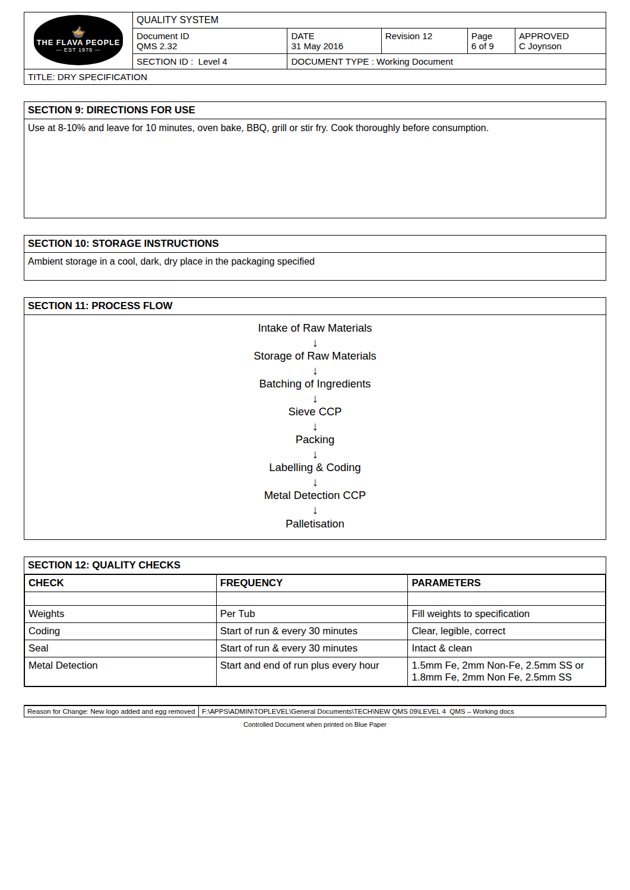| 🍲 THE FLAVA PEOPLE — EST 1976 — | QUALITY SYSTEM |
| Document ID QMS 2.32 | DATE 31 May 2016 | Revision 12 | Page 6 of 9 | APPROVED C Joynson |
| SECTION ID : Level 4 | DOCUMENT TYPE : Working Document |
| TITLE: DRY SPECIFICATION |
SECTION 9: DIRECTIONS FOR USE
Use at 8-10% and leave for 10 minutes, oven bake, BBQ, grill or stir fry. Cook thoroughly before consumption.
SECTION 10: STORAGE INSTRUCTIONS
Ambient storage in a cool, dark, dry place in the packaging specified
SECTION 11: PROCESS FLOW
Intake of Raw Materials ↓ Storage of Raw Materials ↓ Batching of Ingredients ↓ Sieve CCP ↓ Packing ↓ Labelling & Coding ↓ Metal Detection CCP ↓ Palletisation
SECTION 12: QUALITY CHECKS
| CHECK | FREQUENCY | PARAMETERS |
| --- | --- | --- |
| Weights | Per Tub | Fill weights to specification |
| Coding | Start of run & every 30 minutes | Clear, legible, correct |
| Seal | Start of run & every 30 minutes | Intact & clean |
| Metal Detection | Start and end of run plus every hour | 1.5mm Fe, 2mm Non-Fe, 2.5mm SS or 1.8mm Fe, 2mm Non Fe, 2.5mm SS |
| Reason for Change: New logo added and egg removed | F:\APPS\ADMIN\TOPLEVEL\General Documents\TECH\NEW QMS 09\LEVEL 4 QMS – Working docs |
Controlled Document when printed on Blue Paper